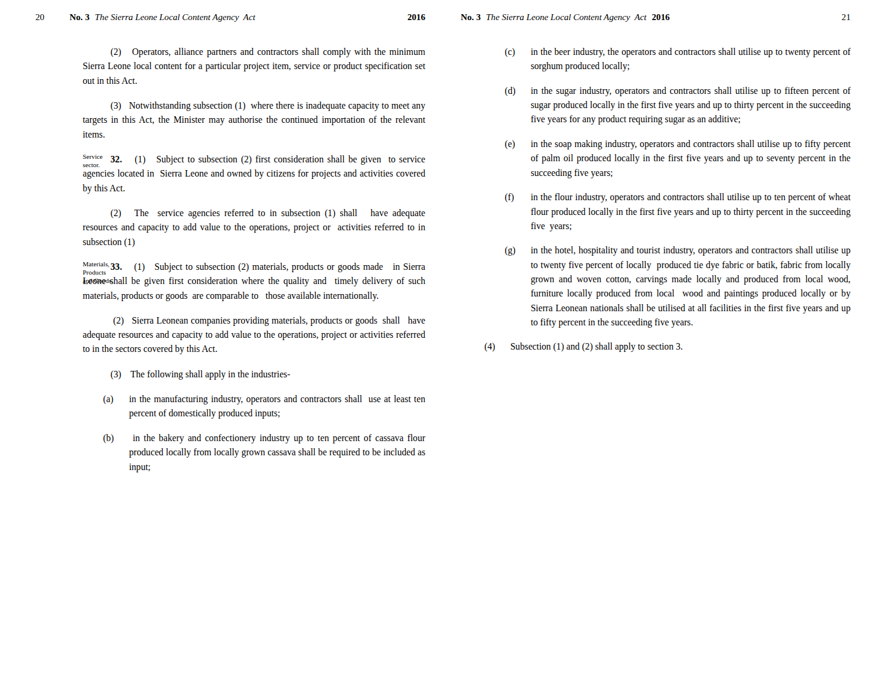20 No. 3 The Sierra Leone Local Content Agency Act 2016
(2) Operators, alliance partners and contractors shall comply with the minimum Sierra Leone local content for a particular project item, service or product specification set out in this Act.
(3) Notwithstanding subsection (1) where there is inadequate capacity to meet any targets in this Act, the Minister may authorise the continued importation of the relevant items.
Service
sector.
32. (1) Subject to subsection (2) first consideration shall be given to service agencies located in Sierra Leone and owned by citizens for projects and activities covered by this Act.
(2) The service agencies referred to in subsection (1) shall have adequate resources and capacity to add value to the operations, project or activities referred to in subsection (1)
Materials,
Products
and Goods.
33. (1) Subject to subsection (2) materials, products or goods made in Sierra Leone shall be given first consideration where the quality and timely delivery of such materials, products or goods are comparable to those available internationally.
(2) Sierra Leonean companies providing materials, products or goods shall have adequate resources and capacity to add value to the operations, project or activities referred to in the sectors covered by this Act.
(3) The following shall apply in the industries-
(a) in the manufacturing industry, operators and contractors shall use at least ten percent of domestically produced inputs;
(b) in the bakery and confectionery industry up to ten percent of cassava flour produced locally from locally grown cassava shall be required to be included as input;
No. 3 The Sierra Leone Local Content Agency Act 2016 21
(c) in the beer industry, the operators and contractors shall utilise up to twenty percent of sorghum produced locally;
(d) in the sugar industry, operators and contractors shall utilise up to fifteen percent of sugar produced locally in the first five years and up to thirty percent in the succeeding five years for any product requiring sugar as an additive;
(e) in the soap making industry, operators and contractors shall utilise up to fifty percent of palm oil produced locally in the first five years and up to seventy percent in the succeeding five years;
(f) in the flour industry, operators and contractors shall utilise up to ten percent of wheat flour produced locally in the first five years and up to thirty percent in the succeeding five years;
(g) in the hotel, hospitality and tourist industry, operators and contractors shall utilise up to twenty five percent of locally produced tie dye fabric or batik, fabric from locally grown and woven cotton, carvings made locally and produced from local wood, furniture locally produced from local wood and paintings produced locally or by Sierra Leonean nationals shall be utilised at all facilities in the first five years and up to fifty percent in the succeeding five years.
(4) Subsection (1) and (2) shall apply to section 3.